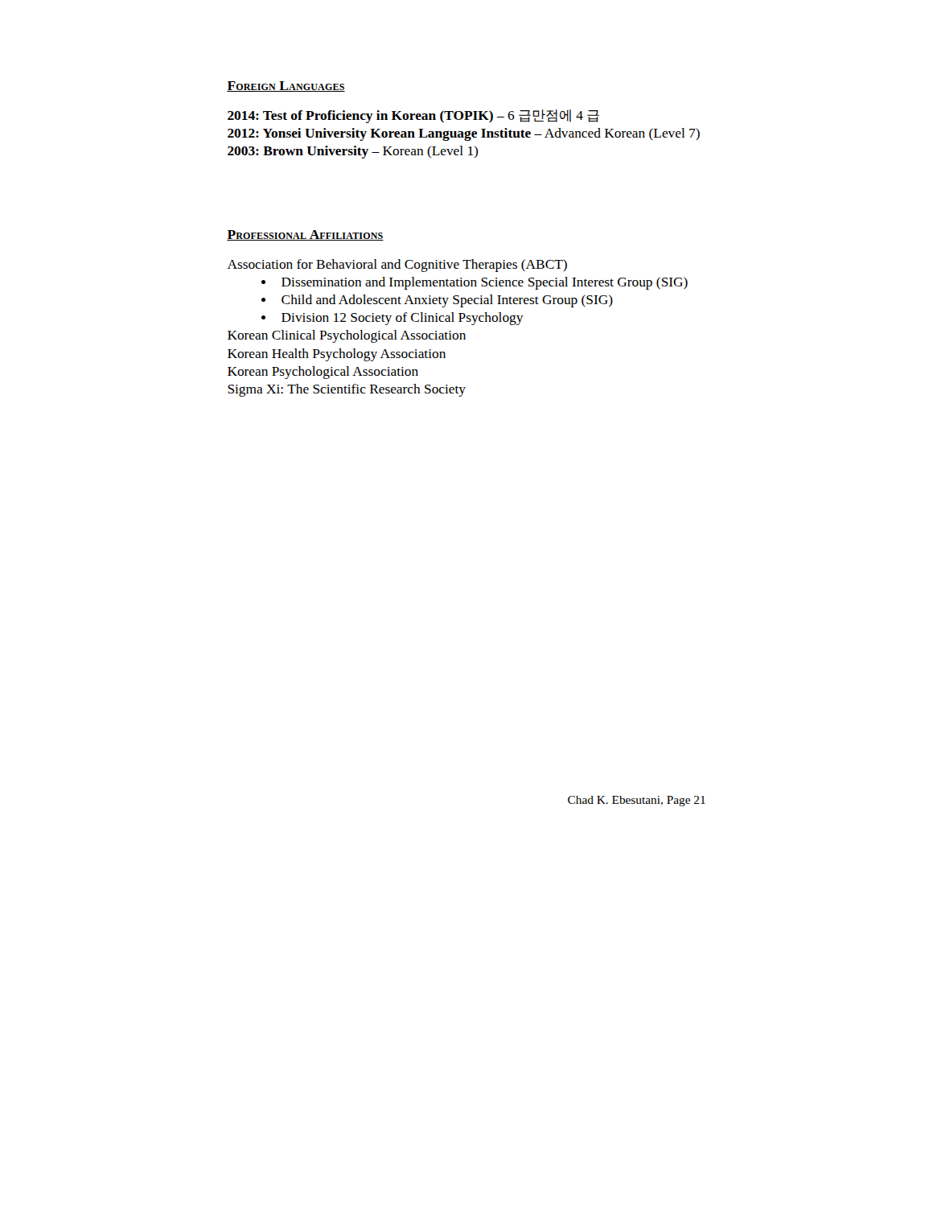Foreign Languages
2014: Test of Proficiency in Korean (TOPIK) – 6 급만점에 4 급
2012: Yonsei University Korean Language Institute – Advanced Korean (Level 7)
2003: Brown University – Korean (Level 1)
Professional Affiliations
Association for Behavioral and Cognitive Therapies (ABCT)
Dissemination and Implementation Science Special Interest Group (SIG)
Child and Adolescent Anxiety Special Interest Group (SIG)
Division 12 Society of Clinical Psychology
Korean Clinical Psychological Association
Korean Health Psychology Association
Korean Psychological Association
Sigma Xi: The Scientific Research Society
Chad K. Ebesutani, Page 21